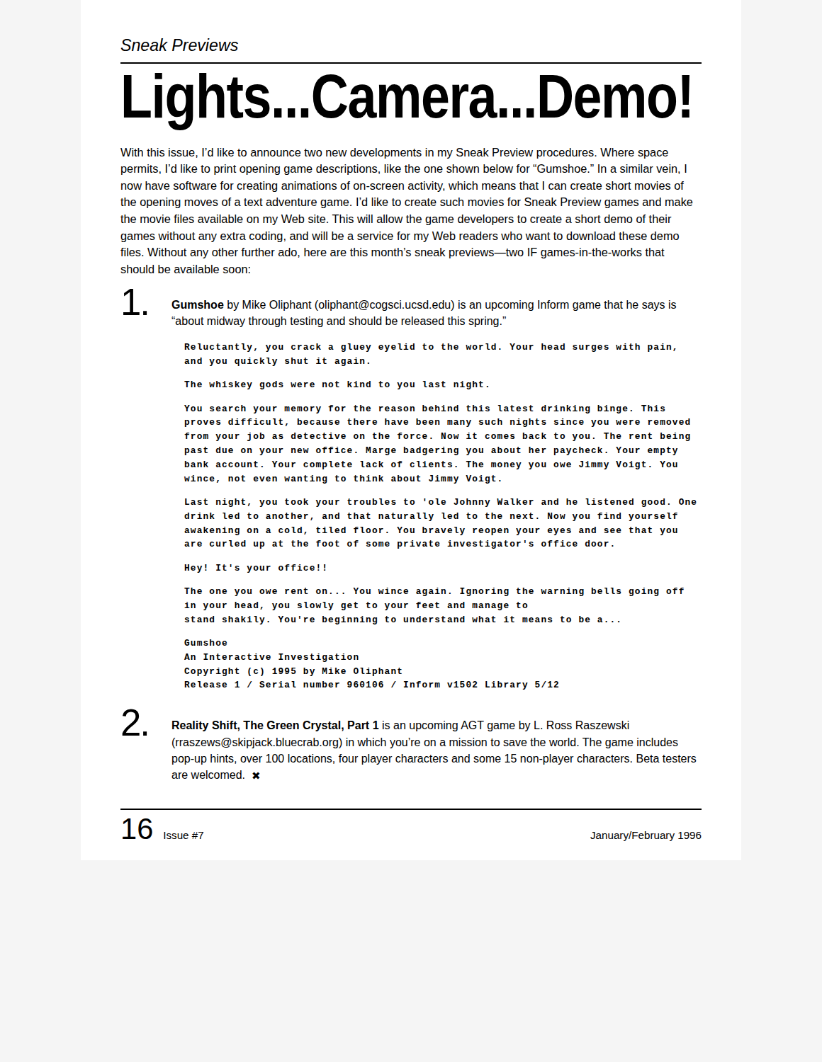Sneak Previews
Lights...Camera...Demo!
With this issue, I’d like to announce two new developments in my Sneak Preview procedures. Where space permits, I’d like to print opening game descriptions, like the one shown below for “Gumshoe.” In a similar vein, I now have software for creating animations of on-screen activity, which means that I can create short movies of the opening moves of a text adventure game. I’d like to create such movies for Sneak Preview games and make the movie files available on my Web site. This will allow the game developers to create a short demo of their games without any extra coding, and will be a service for my Web readers who want to download these demo files. Without any other further ado, here are this month’s sneak previews—two IF games-in-the-works that should be available soon:
Gumshoe by Mike Oliphant (oliphant@cogsci.ucsd.edu) is an upcoming Inform game that he says is “about midway through testing and should be released this spring.”
Reluctantly, you crack a gluey eyelid to the world. Your head surges with pain, and you quickly shut it again.
The whiskey gods were not kind to you last night.
You search your memory for the reason behind this latest drinking binge. This proves difficult, because there have been many such nights since you were removed from your job as detective on the force. Now it comes back to you. The rent being past due on your new office. Marge badgering you about her paycheck. Your empty bank account. Your complete lack of clients. The money you owe Jimmy Voigt. You wince, not even wanting to think about Jimmy Voigt.
Last night, you took your troubles to 'ole Johnny Walker and he listened good. One drink led to another, and that naturally led to the next. Now you find yourself awakening on a cold, tiled floor. You bravely reopen your eyes and see that you are curled up at the foot of some private investigator's office door.
Hey! It's your office!!
The one you owe rent on... You wince again. Ignoring the warning bells going off in your head, you slowly get to your feet and manage to
stand shakily. You're beginning to understand what it means to be a...
Gumshoe
An Interactive Investigation
Copyright (c) 1995 by Mike Oliphant
Release 1 / Serial number 960106 / Inform v1502 Library 5/12
Reality Shift, The Green Crystal, Part 1 is an upcoming AGT game by L. Ross Raszewski (rraszews@skipjack.bluecrab.org) in which you’re on a mission to save the world. The game includes pop-up hints, over 100 locations, four player characters and some 15 non-player characters. Beta testers are welcomed. ✖
16 Issue #7 January/February 1996